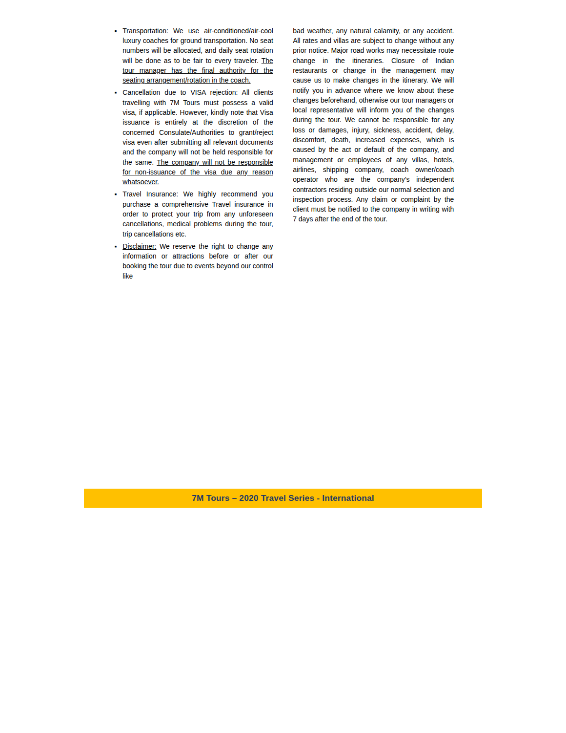Transportation: We use air-conditioned/air-cool luxury coaches for ground transportation. No seat numbers will be allocated, and daily seat rotation will be done as to be fair to every traveler. The tour manager has the final authority for the seating arrangement/rotation in the coach.
Cancellation due to VISA rejection: All clients travelling with 7M Tours must possess a valid visa, if applicable. However, kindly note that Visa issuance is entirely at the discretion of the concerned Consulate/Authorities to grant/reject visa even after submitting all relevant documents and the company will not be held responsible for the same. The company will not be responsible for non-issuance of the visa due any reason whatsoever.
Travel Insurance: We highly recommend you purchase a comprehensive Travel insurance in order to protect your trip from any unforeseen cancellations, medical problems during the tour, trip cancellations etc.
Disclaimer: We reserve the right to change any information or attractions before or after our booking the tour due to events beyond our control like
bad weather, any natural calamity, or any accident. All rates and villas are subject to change without any prior notice. Major road works may necessitate route change in the itineraries. Closure of Indian restaurants or change in the management may cause us to make changes in the itinerary. We will notify you in advance where we know about these changes beforehand, otherwise our tour managers or local representative will inform you of the changes during the tour. We cannot be responsible for any loss or damages, injury, sickness, accident, delay, discomfort, death, increased expenses, which is caused by the act or default of the company, and management or employees of any villas, hotels, airlines, shipping company, coach owner/coach operator who are the company’s independent contractors residing outside our normal selection and inspection process. Any claim or complaint by the client must be notified to the company in writing with 7 days after the end of the tour.
7M Tours – 2020 Travel Series - International